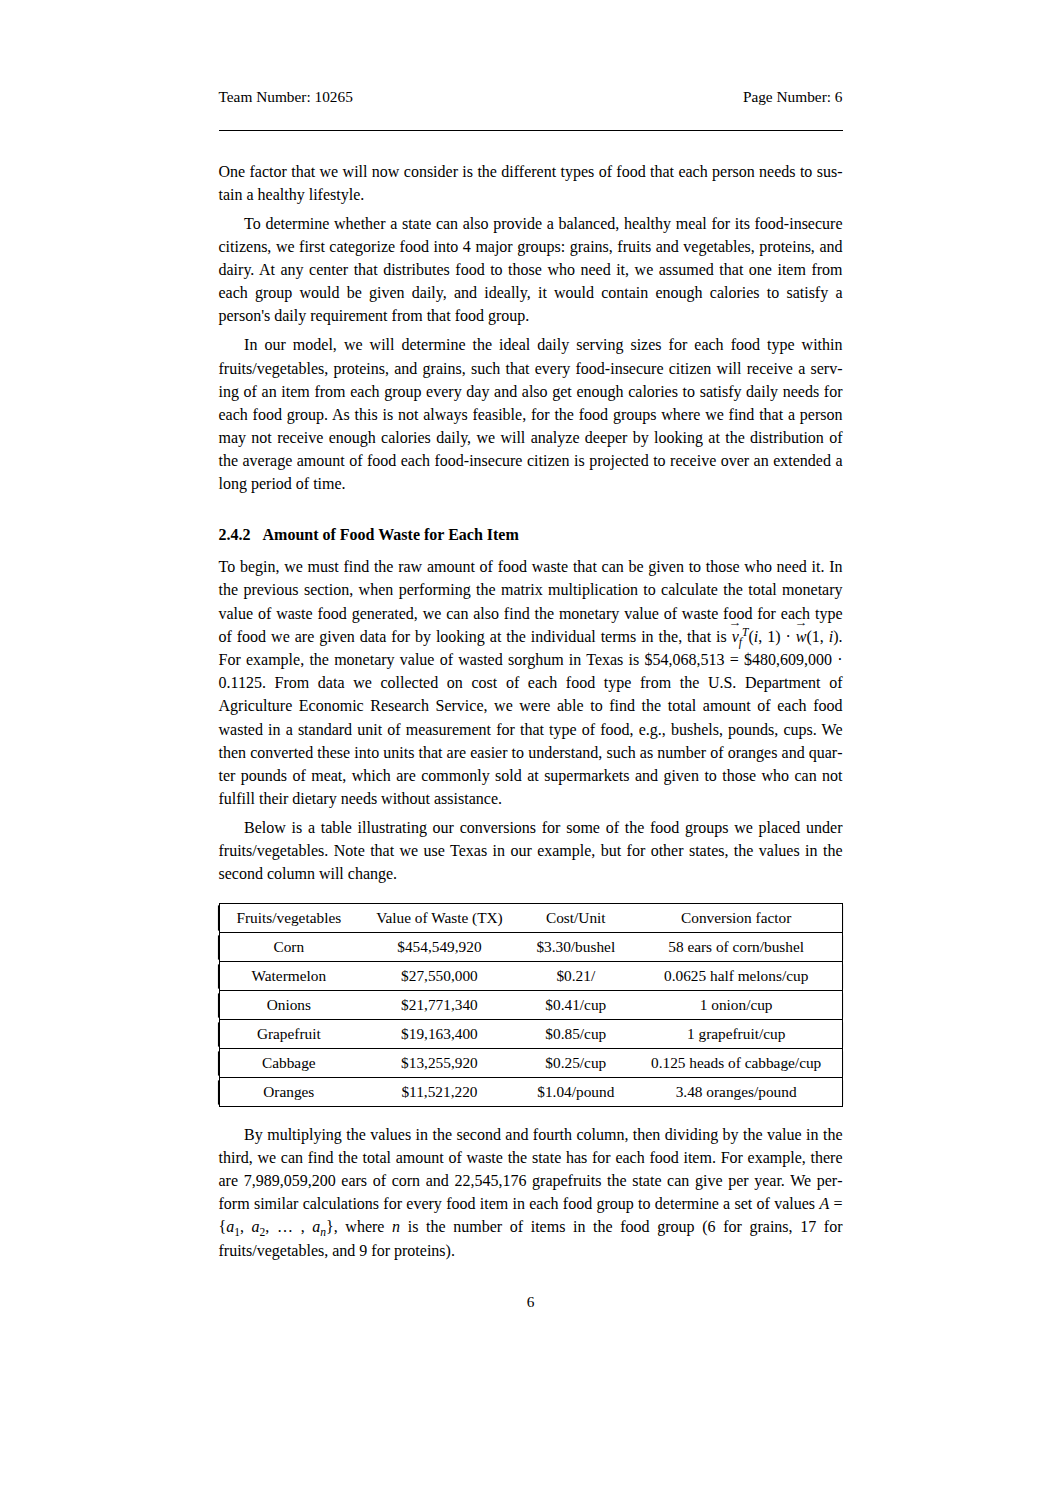Team Number: 10265
Page Number: 6
One factor that we will now consider is the different types of food that each person needs to sustain a healthy lifestyle.
To determine whether a state can also provide a balanced, healthy meal for its food-insecure citizens, we first categorize food into 4 major groups: grains, fruits and vegetables, proteins, and dairy. At any center that distributes food to those who need it, we assumed that one item from each group would be given daily, and ideally, it would contain enough calories to satisfy a person's daily requirement from that food group.
In our model, we will determine the ideal daily serving sizes for each food type within fruits/vegetables, proteins, and grains, such that every food-insecure citizen will receive a serving of an item from each group every day and also get enough calories to satisfy daily needs for each food group. As this is not always feasible, for the food groups where we find that a person may not receive enough calories daily, we will analyze deeper by looking at the distribution of the average amount of food each food-insecure citizen is projected to receive over an extended a long period of time.
2.4.2 Amount of Food Waste for Each Item
To begin, we must find the raw amount of food waste that can be given to those who need it. In the previous section, when performing the matrix multiplication to calculate the total monetary value of waste food generated, we can also find the monetary value of waste food for each type of food we are given data for by looking at the individual terms in the, that is vfT(i, 1) · w(1, i). For example, the monetary value of wasted sorghum in Texas is $54,068,513 = $480,609,000 · 0.1125. From data we collected on cost of each food type from the U.S. Department of Agriculture Economic Research Service, we were able to find the total amount of each food wasted in a standard unit of measurement for that type of food, e.g., bushels, pounds, cups. We then converted these into units that are easier to understand, such as number of oranges and quarter pounds of meat, which are commonly sold at supermarkets and given to those who can not fulfill their dietary needs without assistance.
Below is a table illustrating our conversions for some of the food groups we placed under fruits/vegetables. Note that we use Texas in our example, but for other states, the values in the second column will change.
| Fruits/vegetables | Value of Waste (TX) | Cost/Unit | Conversion factor |
| --- | --- | --- | --- |
| Corn | $454,549,920 | $3.30/bushel | 58 ears of corn/bushel |
| Watermelon | $27,550,000 | $0.21/ | 0.0625 half melons/cup |
| Onions | $21,771,340 | $0.41/cup | 1 onion/cup |
| Grapefruit | $19,163,400 | $0.85/cup | 1 grapefruit/cup |
| Cabbage | $13,255,920 | $0.25/cup | 0.125 heads of cabbage/cup |
| Oranges | $11,521,220 | $1.04/pound | 3.48 oranges/pound |
By multiplying the values in the second and fourth column, then dividing by the value in the third, we can find the total amount of waste the state has for each food item. For example, there are 7,989,059,200 ears of corn and 22,545,176 grapefruits the state can give per year. We perform similar calculations for every food item in each food group to determine a set of values A = {a1, a2, … , an}, where n is the number of items in the food group (6 for grains, 17 for fruits/vegetables, and 9 for proteins).
6